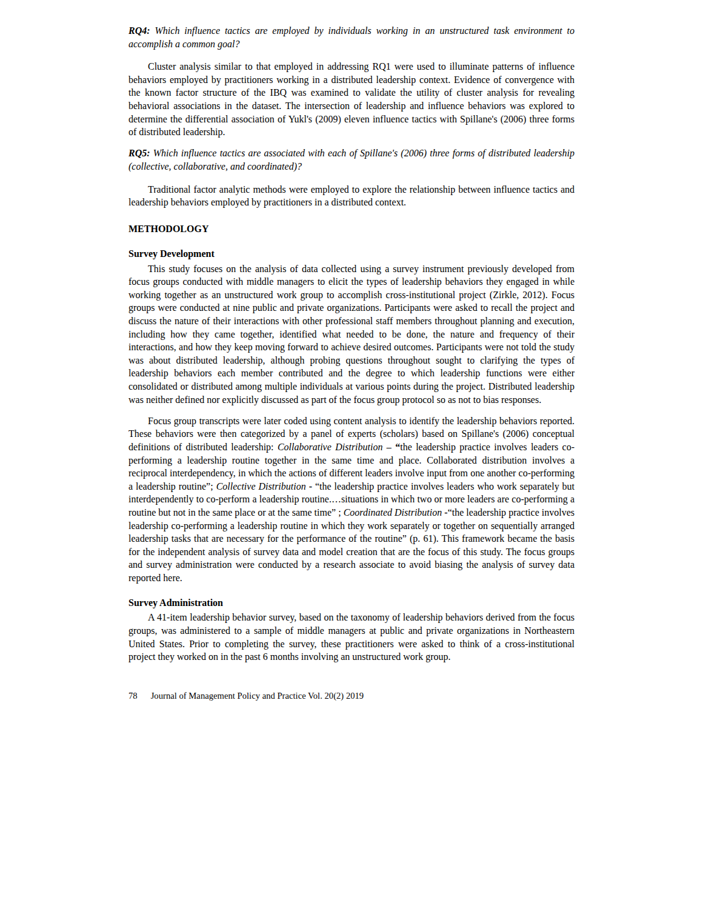RQ4: Which influence tactics are employed by individuals working in an unstructured task environment to accomplish a common goal?
Cluster analysis similar to that employed in addressing RQ1 were used to illuminate patterns of influence behaviors employed by practitioners working in a distributed leadership context. Evidence of convergence with the known factor structure of the IBQ was examined to validate the utility of cluster analysis for revealing behavioral associations in the dataset. The intersection of leadership and influence behaviors was explored to determine the differential association of Yukl's (2009) eleven influence tactics with Spillane's (2006) three forms of distributed leadership.
RQ5: Which influence tactics are associated with each of Spillane's (2006) three forms of distributed leadership (collective, collaborative, and coordinated)?
Traditional factor analytic methods were employed to explore the relationship between influence tactics and leadership behaviors employed by practitioners in a distributed context.
Methodology
Survey Development
This study focuses on the analysis of data collected using a survey instrument previously developed from focus groups conducted with middle managers to elicit the types of leadership behaviors they engaged in while working together as an unstructured work group to accomplish cross-institutional project (Zirkle, 2012). Focus groups were conducted at nine public and private organizations. Participants were asked to recall the project and discuss the nature of their interactions with other professional staff members throughout planning and execution, including how they came together, identified what needed to be done, the nature and frequency of their interactions, and how they keep moving forward to achieve desired outcomes. Participants were not told the study was about distributed leadership, although probing questions throughout sought to clarifying the types of leadership behaviors each member contributed and the degree to which leadership functions were either consolidated or distributed among multiple individuals at various points during the project. Distributed leadership was neither defined nor explicitly discussed as part of the focus group protocol so as not to bias responses.
Focus group transcripts were later coded using content analysis to identify the leadership behaviors reported. These behaviors were then categorized by a panel of experts (scholars) based on Spillane's (2006) conceptual definitions of distributed leadership: Collaborative Distribution – “the leadership practice involves leaders co-performing a leadership routine together in the same time and place. Collaborated distribution involves a reciprocal interdependency, in which the actions of different leaders involve input from one another co-performing a leadership routine”; Collective Distribution - “the leadership practice involves leaders who work separately but interdependently to co-perform a leadership routine.…situations in which two or more leaders are co-performing a routine but not in the same place or at the same time” ; Coordinated Distribution -“the leadership practice involves leadership co-performing a leadership routine in which they work separately or together on sequentially arranged leadership tasks that are necessary for the performance of the routine” (p. 61). This framework became the basis for the independent analysis of survey data and model creation that are the focus of this study. The focus groups and survey administration were conducted by a research associate to avoid biasing the analysis of survey data reported here.
Survey Administration
A 41-item leadership behavior survey, based on the taxonomy of leadership behaviors derived from the focus groups, was administered to a sample of middle managers at public and private organizations in Northeastern United States. Prior to completing the survey, these practitioners were asked to think of a cross-institutional project they worked on in the past 6 months involving an unstructured work group.
78 Journal of Management Policy and Practice Vol. 20(2) 2019